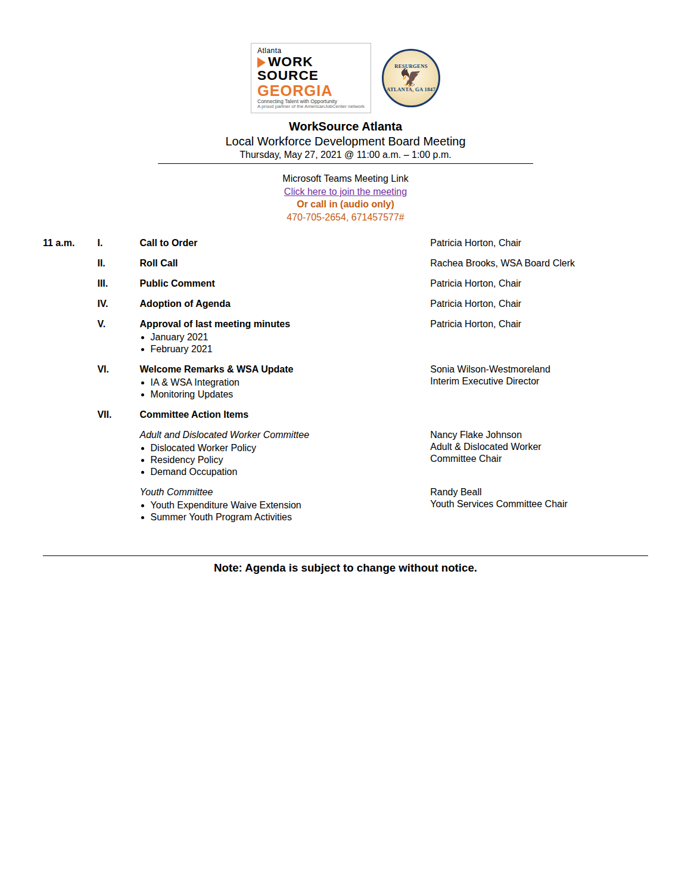Atlanta
WORK
SOURCE
GEORGIA
Connecting Talent with Opportunity
A proud partner of the AmericanJobCenter network
RESURGENS🦅ATLANTA, GA 1847
WorkSource Atlanta
Local Workforce Development Board Meeting
Thursday, May 27, 2021 @ 11:00 a.m. – 1:00 p.m.
Microsoft Teams Meeting Link
Click here to join the meeting
Or call in (audio only)
470-705-2654, 671457577#
| 11 a.m. | I. | Call to Order | Patricia Horton, Chair |
| | II. | Roll Call | Rachea Brooks, WSA Board Clerk |
| | III. | Public Comment | Patricia Horton, Chair |
| | IV. | Adoption of Agenda | Patricia Horton, Chair |
| | V. | Approval of last meeting minutes January 2021 February 2021 | Patricia Horton, Chair |
| | VI. | Welcome Remarks & WSA Update IA & WSA Integration Monitoring Updates | Sonia Wilson-Westmoreland Interim Executive Director |
| | VII. | Committee Action Items | |
| | | Adult and Dislocated Worker Committee Dislocated Worker Policy Residency Policy Demand Occupation | Nancy Flake Johnson Adult & Dislocated Worker Committee Chair |
| | | Youth Committee Youth Expenditure Waive Extension Summer Youth Program Activities | Randy Beall Youth Services Committee Chair |
Note: Agenda is subject to change without notice.